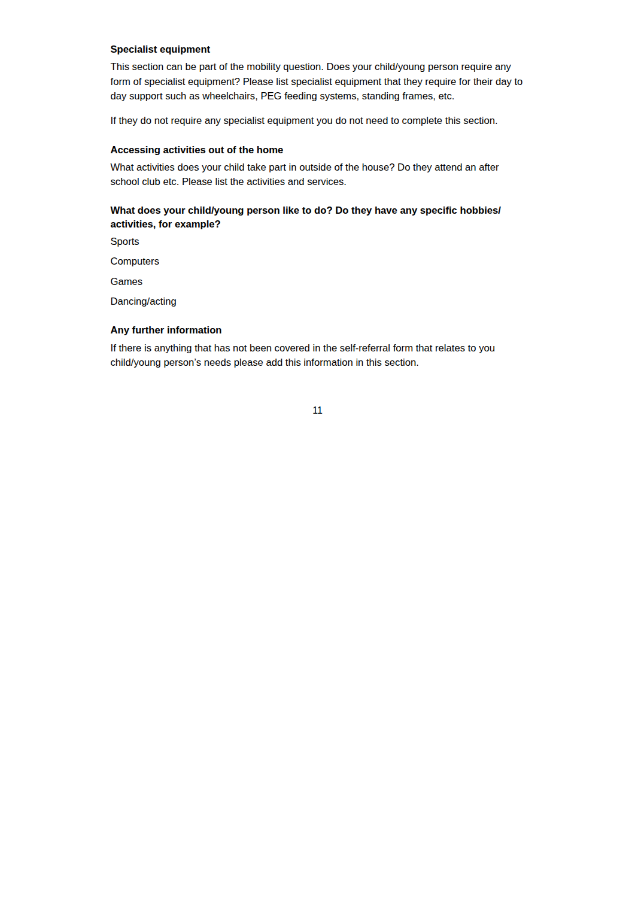Specialist equipment
This section can be part of the mobility question. Does your child/young person require any form of specialist equipment? Please list specialist equipment that they require for their day to day support such as wheelchairs, PEG feeding systems, standing frames, etc.
If they do not require any specialist equipment you do not need to complete this section.
Accessing activities out of the home
What activities does your child take part in outside of the house? Do they attend an after school club etc. Please list the activities and services.
What does your child/young person like to do? Do they have any specific hobbies/
activities, for example?
Sports
Computers
Games
Dancing/acting
Any further information
If there is anything that has not been covered in the self-referral form that relates to you child/young person’s needs please add this information in this section.
11